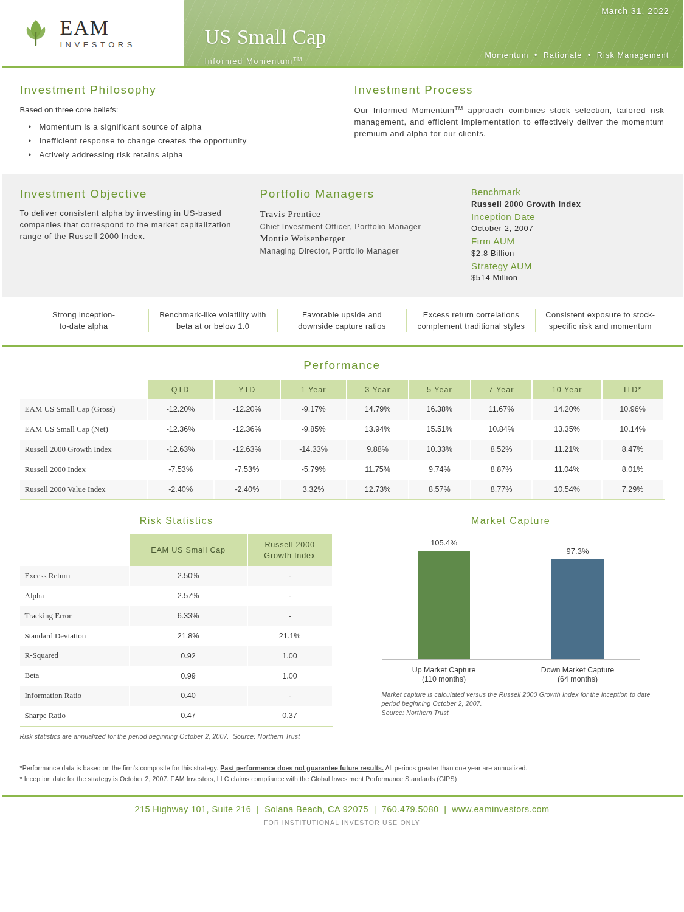March 31, 2022
US Small Cap
Informed MomentumTM
Momentum • Rationale • Risk Management
EAM
INVESTORS
Investment Philosophy
Based on three core beliefs:
Momentum is a significant source of alpha
Inefficient response to change creates the opportunity
Actively addressing risk retains alpha
Investment Process
Our Informed MomentumTM approach combines stock selection, tailored risk management, and efficient implementation to effectively deliver the momentum premium and alpha for our clients.
Investment Objective
To deliver consistent alpha by investing in US-based companies that correspond to the market capitalization range of the Russell 2000 Index.
Portfolio Managers
Travis Prentice
Chief Investment Officer, Portfolio Manager
Montie Weisenberger
Managing Director, Portfolio Manager
Benchmark
Russell 2000 Growth Index
Inception Date
October 2, 2007
Firm AUM
$2.8 Billion
Strategy AUM
$514 Million
Strong inception-
to-date alpha
Benchmark-like volatility with beta at or below 1.0
Favorable upside and downside capture ratios
Excess return correlations complement traditional styles
Consistent exposure to stock-specific risk and momentum
Performance
| | QTD | YTD | 1 Year | 3 Year | 5 Year | 7 Year | 10 Year | ITD* |
| --- | --- | --- | --- | --- | --- | --- | --- | --- |
| EAM US Small Cap (Gross) | -12.20% | -12.20% | -9.17% | 14.79% | 16.38% | 11.67% | 14.20% | 10.96% |
| EAM US Small Cap (Net) | -12.36% | -12.36% | -9.85% | 13.94% | 15.51% | 10.84% | 13.35% | 10.14% |
| Russell 2000 Growth Index | -12.63% | -12.63% | -14.33% | 9.88% | 10.33% | 8.52% | 11.21% | 8.47% |
| Russell 2000 Index | -7.53% | -7.53% | -5.79% | 11.75% | 9.74% | 8.87% | 11.04% | 8.01% |
| Russell 2000 Value Index | -2.40% | -2.40% | 3.32% | 12.73% | 8.57% | 8.77% | 10.54% | 7.29% |
Risk Statistics
| | EAM US Small Cap | Russell 2000 Growth Index |
| --- | --- | --- |
| Excess Return | 2.50% | - |
| Alpha | 2.57% | - |
| Tracking Error | 6.33% | - |
| Standard Deviation | 21.8% | 21.1% |
| R-Squared | 0.92 | 1.00 |
| Beta | 0.99 | 1.00 |
| Information Ratio | 0.40 | - |
| Sharpe Ratio | 0.47 | 0.37 |
Risk statistics are annualized for the period beginning October 2, 2007. Source: Northern Trust
Market Capture
105.4%
Up Market Capture
(110 months)
97.3%
Down Market Capture
(64 months)
Market capture is calculated versus the Russell 2000 Growth Index for the inception to date period beginning October 2, 2007.
Source: Northern Trust
*Performance data is based on the firm's composite for this strategy. Past performance does not guarantee future results. All periods greater than one year are annualized.
* Inception date for the strategy is October 2, 2007. EAM Investors, LLC claims compliance with the Global Investment Performance Standards (GIPS)
215 Highway 101, Suite 216 | Solana Beach, CA 92075 | 760.479.5080 | www.eaminvestors.com
FOR INSTITUTIONAL INVESTOR USE ONLY